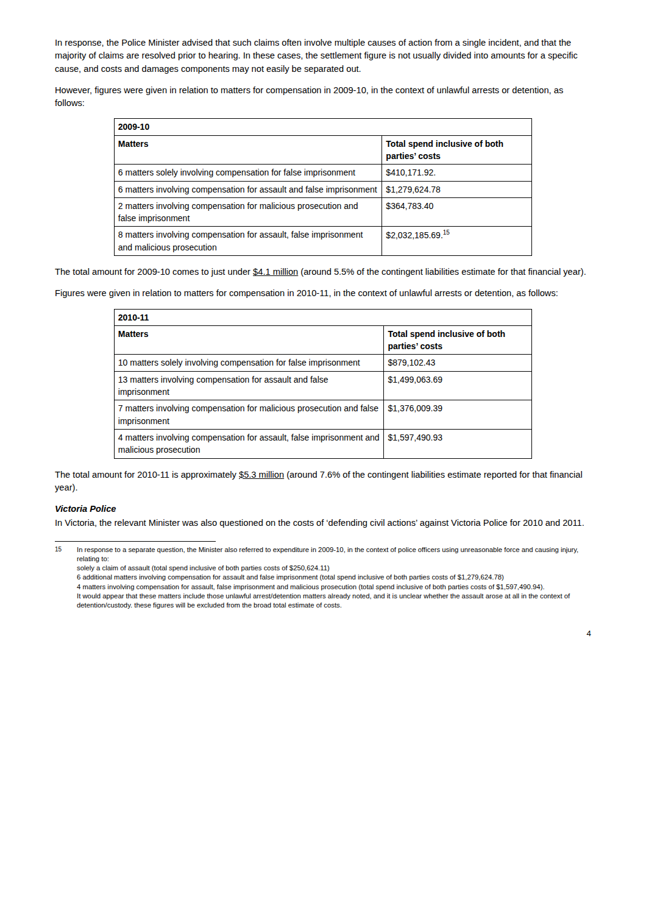In response, the Police Minister advised that such claims often involve multiple causes of action from a single incident, and that the majority of claims are resolved prior to hearing. In these cases, the settlement figure is not usually divided into amounts for a specific cause, and costs and damages components may not easily be separated out.
However, figures were given in relation to matters for compensation in 2009-10, in the context of unlawful arrests or detention, as follows:
| 2009-10 |
| Matters | Total spend inclusive of both parties’ costs |
| 6 matters solely involving compensation for false imprisonment | $410,171.92. |
| 6 matters involving compensation for assault and false imprisonment | $1,279,624.78 |
| 2 matters involving compensation for malicious prosecution and false imprisonment | $364,783.40 |
| 8 matters involving compensation for assault, false imprisonment and malicious prosecution | $2,032,185.69. 15 |
The total amount for 2009-10 comes to just under $4.1 million (around 5.5% of the contingent liabilities estimate for that financial year).
Figures were given in relation to matters for compensation in 2010-11, in the context of unlawful arrests or detention, as follows:
| 2010-11 |
| Matters | Total spend inclusive of both parties’ costs |
| 10 matters solely involving compensation for false imprisonment | $879,102.43 |
| 13 matters involving compensation for assault and false imprisonment | $1,499,063.69 |
| 7 matters involving compensation for malicious prosecution and false imprisonment | $1,376,009.39 |
| 4 matters involving compensation for assault, false imprisonment and malicious prosecution | $1,597,490.93 |
The total amount for 2010-11 is approximately $5.3 million (around 7.6% of the contingent liabilities estimate reported for that financial year).
Victoria Police
In Victoria, the relevant Minister was also questioned on the costs of ‘defending civil actions’ against Victoria Police for 2010 and 2011.
15 In response to a separate question, the Minister also referred to expenditure in 2009-10, in the context of police officers using unreasonable force and causing injury, relating to:
solely a claim of assault (total spend inclusive of both parties costs of $250,624.11)
6 additional matters involving compensation for assault and false imprisonment (total spend inclusive of both parties costs of $1,279,624.78)
4 matters involving compensation for assault, false imprisonment and malicious prosecution (total spend inclusive of both parties costs of $1,597,490.94).
It would appear that these matters include those unlawful arrest/detention matters already noted, and it is unclear whether the assault arose at all in the context of detention/custody. these figures will be excluded from the broad total estimate of costs.
4